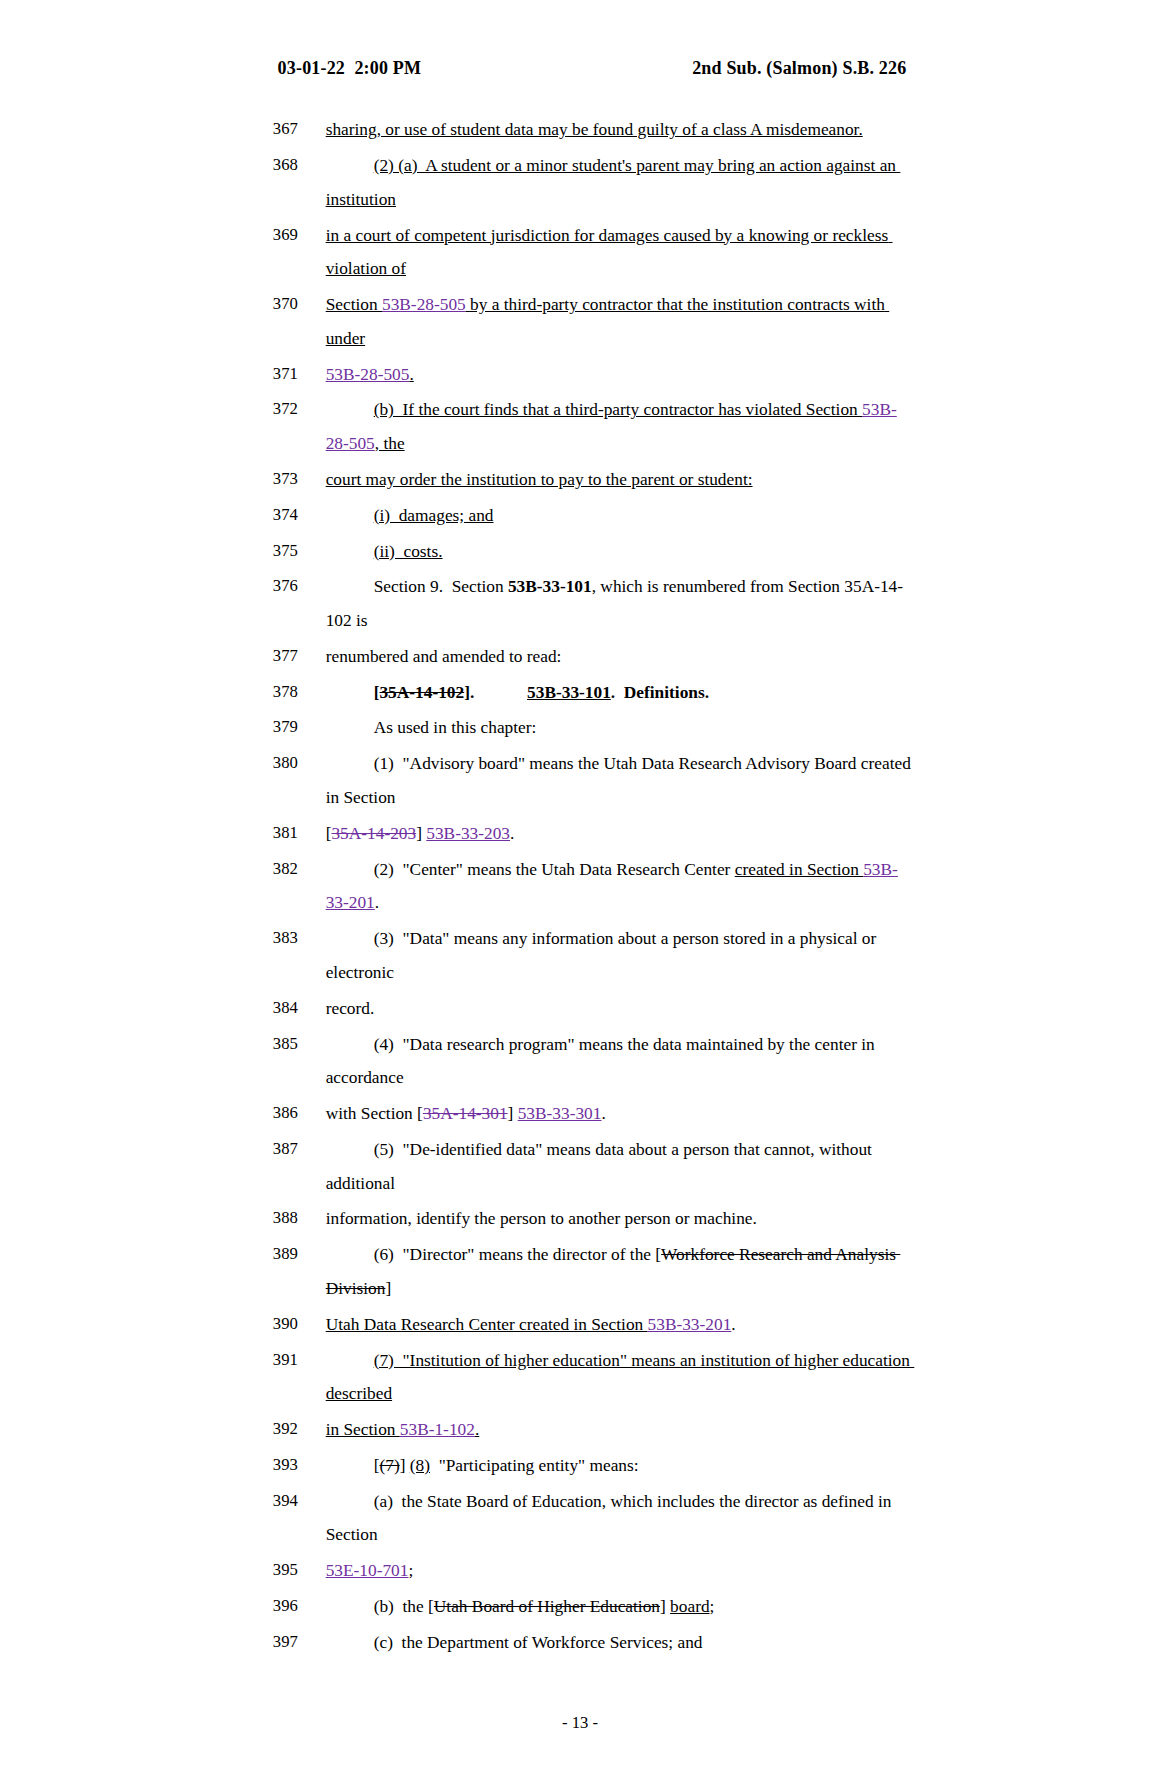03-01-22 2:00 PM
2nd Sub. (Salmon) S.B. 226
| 367 | sharing, or use of student data may be found guilty of a class A misdemeanor. |
| 368 | (2) (a) A student or a minor student's parent may bring an action against an institution |
| 369 | in a court of competent jurisdiction for damages caused by a knowing or reckless violation of |
| 370 | Section 53B-28-505 by a third-party contractor that the institution contracts with under |
| 371 | 53B-28-505 . |
| 372 | (b) If the court finds that a third-party contractor has violated Section 53B-28-505 , the |
| 373 | court may order the institution to pay to the parent or student: |
| 374 | (i) damages; and |
| 375 | (ii) costs. |
| 376 | Section 9. Section 53B-33-101 , which is renumbered from Section 35A-14-102 is |
| 377 | renumbered and amended to read: |
| 378 | [ 35A-14-102 ]. 53B-33-101 . Definitions. |
| 379 | As used in this chapter: |
| 380 | (1) "Advisory board" means the Utah Data Research Advisory Board created in Section |
| 381 | [ 35A-14-203 ] 53B-33-203 . |
| 382 | (2) "Center" means the Utah Data Research Center created in Section 53B-33-201 . |
| 383 | (3) "Data" means any information about a person stored in a physical or electronic |
| 384 | record. |
| 385 | (4) "Data research program" means the data maintained by the center in accordance |
| 386 | with Section [ 35A-14-301 ] 53B-33-301 . |
| 387 | (5) "De-identified data" means data about a person that cannot, without additional |
| 388 | information, identify the person to another person or machine. |
| 389 | (6) "Director" means the director of the [ Workforce Research and Analysis Division ] |
| 390 | Utah Data Research Center created in Section 53B-33-201 . |
| 391 | (7) "Institution of higher education" means an institution of higher education described |
| 392 | in Section 53B-1-102 . |
| 393 | [ (7) ] (8) "Participating entity" means: |
| 394 | (a) the State Board of Education, which includes the director as defined in Section |
| 395 | 53E-10-701 ; |
| 396 | (b) the [ Utah Board of Higher Education ] board ; |
| 397 | (c) the Department of Workforce Services; and |
- 13 -